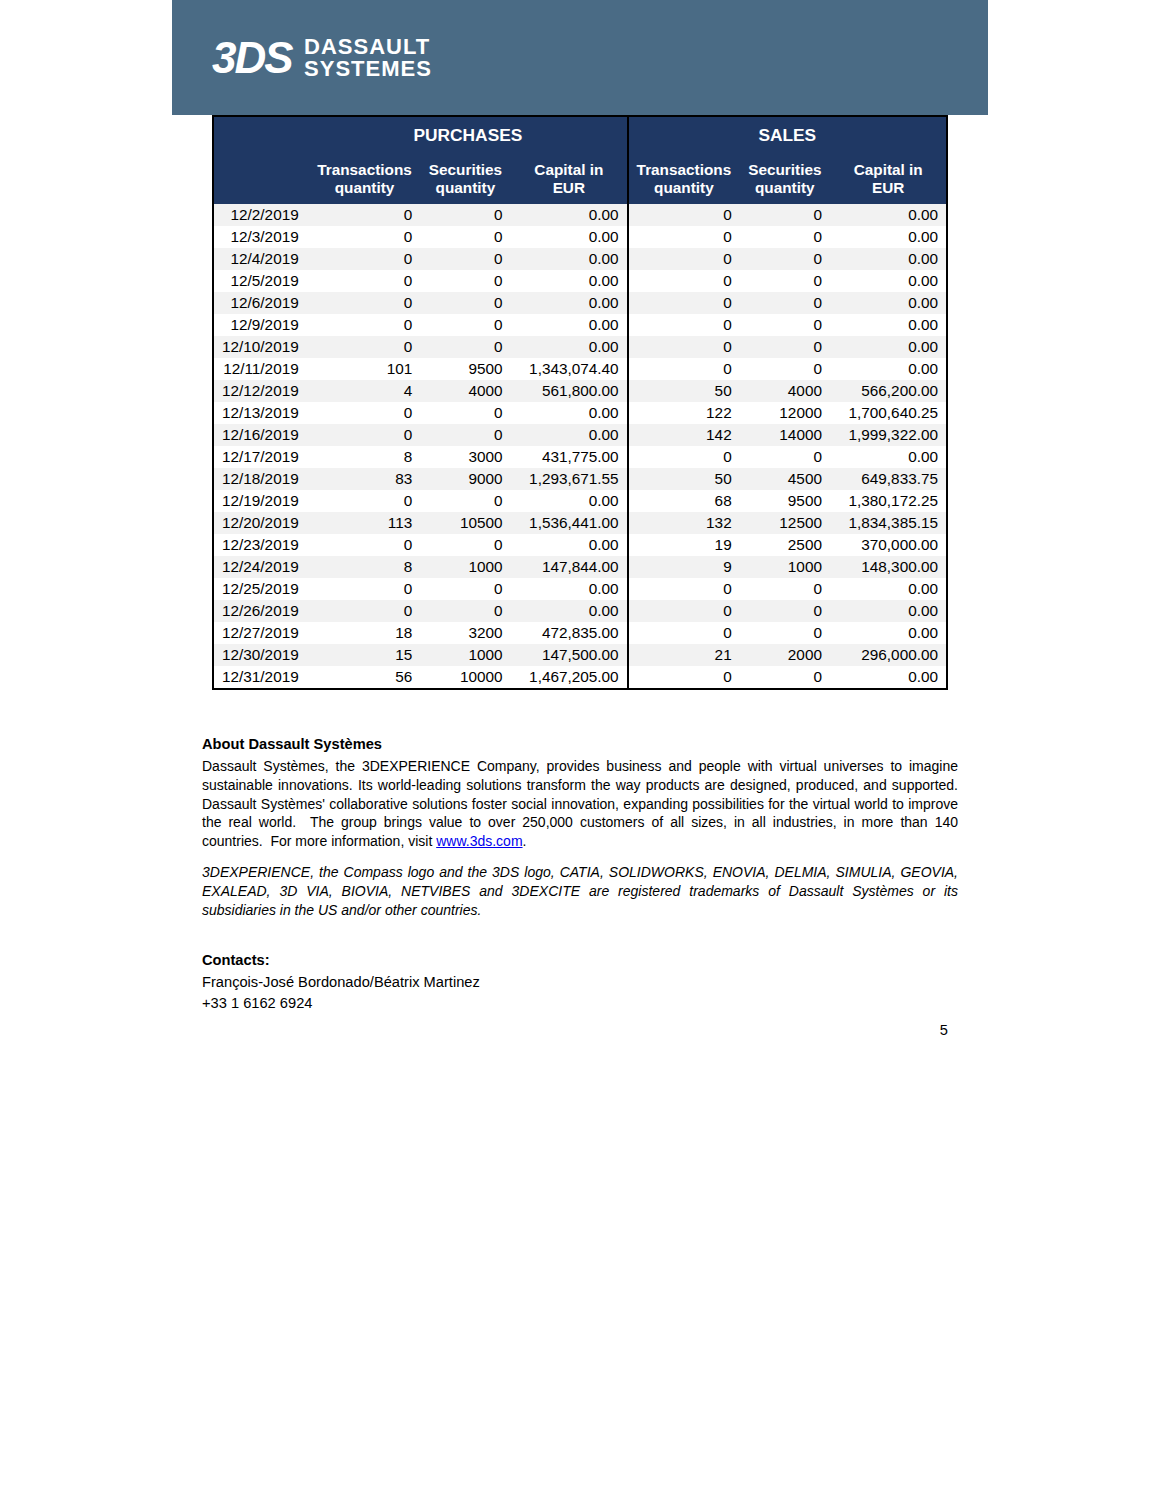3DS DASSAULT SYSTEMES
| | PURCHASES | SALES |
| --- | --- | --- |
| Transactions quantity | Securities quantity | Capital in EUR | Transactions quantity | Securities quantity | Capital in EUR |
| 12/2/2019 | 0 | 0 | 0.00 | 0 | 0 | 0.00 |
| 12/3/2019 | 0 | 0 | 0.00 | 0 | 0 | 0.00 |
| 12/4/2019 | 0 | 0 | 0.00 | 0 | 0 | 0.00 |
| 12/5/2019 | 0 | 0 | 0.00 | 0 | 0 | 0.00 |
| 12/6/2019 | 0 | 0 | 0.00 | 0 | 0 | 0.00 |
| 12/9/2019 | 0 | 0 | 0.00 | 0 | 0 | 0.00 |
| 12/10/2019 | 0 | 0 | 0.00 | 0 | 0 | 0.00 |
| 12/11/2019 | 101 | 9500 | 1,343,074.40 | 0 | 0 | 0.00 |
| 12/12/2019 | 4 | 4000 | 561,800.00 | 50 | 4000 | 566,200.00 |
| 12/13/2019 | 0 | 0 | 0.00 | 122 | 12000 | 1,700,640.25 |
| 12/16/2019 | 0 | 0 | 0.00 | 142 | 14000 | 1,999,322.00 |
| 12/17/2019 | 8 | 3000 | 431,775.00 | 0 | 0 | 0.00 |
| 12/18/2019 | 83 | 9000 | 1,293,671.55 | 50 | 4500 | 649,833.75 |
| 12/19/2019 | 0 | 0 | 0.00 | 68 | 9500 | 1,380,172.25 |
| 12/20/2019 | 113 | 10500 | 1,536,441.00 | 132 | 12500 | 1,834,385.15 |
| 12/23/2019 | 0 | 0 | 0.00 | 19 | 2500 | 370,000.00 |
| 12/24/2019 | 8 | 1000 | 147,844.00 | 9 | 1000 | 148,300.00 |
| 12/25/2019 | 0 | 0 | 0.00 | 0 | 0 | 0.00 |
| 12/26/2019 | 0 | 0 | 0.00 | 0 | 0 | 0.00 |
| 12/27/2019 | 18 | 3200 | 472,835.00 | 0 | 0 | 0.00 |
| 12/30/2019 | 15 | 1000 | 147,500.00 | 21 | 2000 | 296,000.00 |
| 12/31/2019 | 56 | 10000 | 1,467,205.00 | 0 | 0 | 0.00 |
About Dassault Systèmes
Dassault Systèmes, the 3DEXPERIENCE Company, provides business and people with virtual universes to imagine sustainable innovations. Its world-leading solutions transform the way products are designed, produced, and supported. Dassault Systèmes' collaborative solutions foster social innovation, expanding possibilities for the virtual world to improve the real world. The group brings value to over 250,000 customers of all sizes, in all industries, in more than 140 countries. For more information, visit www.3ds.com.
3DEXPERIENCE, the Compass logo and the 3DS logo, CATIA, SOLIDWORKS, ENOVIA, DELMIA, SIMULIA, GEOVIA, EXALEAD, 3D VIA, BIOVIA, NETVIBES and 3DEXCITE are registered trademarks of Dassault Systèmes or its subsidiaries in the US and/or other countries.
Contacts:
François-José Bordonado/Béatrix Martinez
+33 1 6162 6924
5